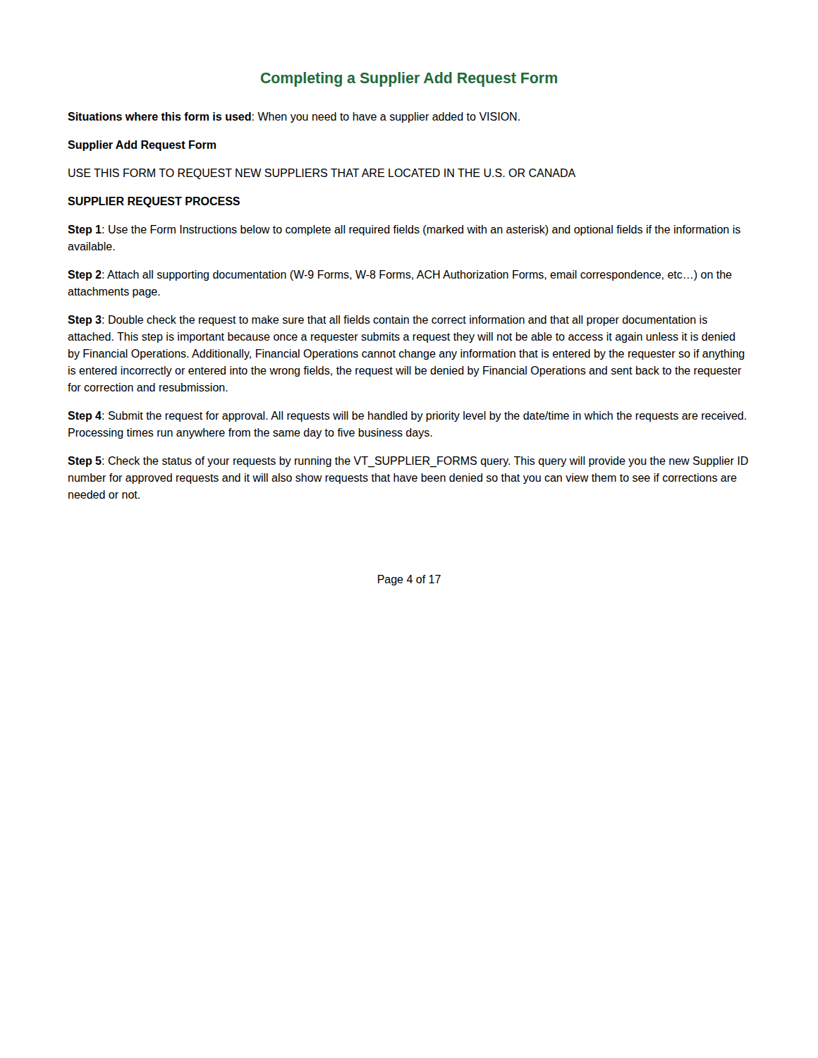Completing a Supplier Add Request Form
Situations where this form is used: When you need to have a supplier added to VISION.
Supplier Add Request Form
USE THIS FORM TO REQUEST NEW SUPPLIERS THAT ARE LOCATED IN THE U.S. OR CANADA
SUPPLIER REQUEST PROCESS
Step 1: Use the Form Instructions below to complete all required fields (marked with an asterisk) and optional fields if the information is available.
Step 2: Attach all supporting documentation (W-9 Forms, W-8 Forms, ACH Authorization Forms, email correspondence, etc…) on the attachments page.
Step 3: Double check the request to make sure that all fields contain the correct information and that all proper documentation is attached. This step is important because once a requester submits a request they will not be able to access it again unless it is denied by Financial Operations. Additionally, Financial Operations cannot change any information that is entered by the requester so if anything is entered incorrectly or entered into the wrong fields, the request will be denied by Financial Operations and sent back to the requester for correction and resubmission.
Step 4: Submit the request for approval. All requests will be handled by priority level by the date/time in which the requests are received. Processing times run anywhere from the same day to five business days.
Step 5: Check the status of your requests by running the VT_SUPPLIER_FORMS query. This query will provide you the new Supplier ID number for approved requests and it will also show requests that have been denied so that you can view them to see if corrections are needed or not.
Page 4 of 17